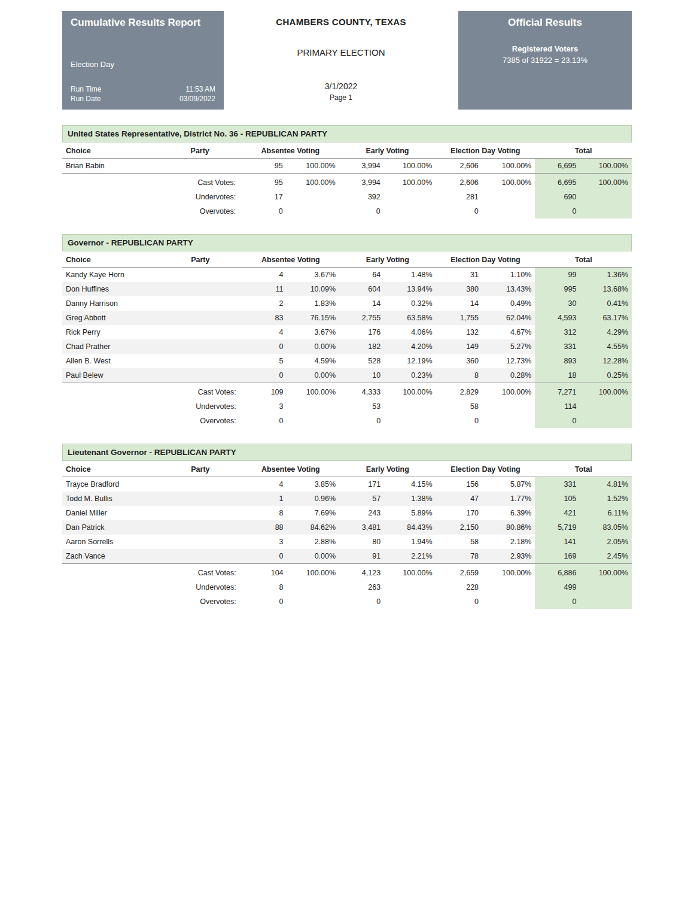Cumulative Results Report
Election Day
| Run Time | 11:53 AM |
| Run Date | 03/09/2022 |
CHAMBERS COUNTY, TEXAS
PRIMARY ELECTION
3/1/2022
Page 1
Official Results
Registered Voters
7385 of 31922 = 23.13%
United States Representative, District No. 36 - REPUBLICAN PARTY
| Choice | Party | Absentee Voting | Early Voting | Election Day Voting | Total |
| --- | --- | --- | --- | --- | --- |
| Brian Babin | | 95 | 100.00% | 3,994 | 100.00% | 2,606 | 100.00% | 6,695 | 100.00% |
| Cast Votes: | 95 | 100.00% | 3,994 | 100.00% | 2,606 | 100.00% | 6,695 | 100.00% |
| Undervotes: | 17 | | 392 | | 281 | | 690 | |
| Overvotes: | 0 | | 0 | | 0 | | 0 | |
Governor - REPUBLICAN PARTY
| Choice | Party | Absentee Voting | Early Voting | Election Day Voting | Total |
| --- | --- | --- | --- | --- | --- |
| Kandy Kaye Horn | | 4 | 3.67% | 64 | 1.48% | 31 | 1.10% | 99 | 1.36% |
| Don Huffines | | 11 | 10.09% | 604 | 13.94% | 380 | 13.43% | 995 | 13.68% |
| Danny Harrison | | 2 | 1.83% | 14 | 0.32% | 14 | 0.49% | 30 | 0.41% |
| Greg Abbott | | 83 | 76.15% | 2,755 | 63.58% | 1,755 | 62.04% | 4,593 | 63.17% |
| Rick Perry | | 4 | 3.67% | 176 | 4.06% | 132 | 4.67% | 312 | 4.29% |
| Chad Prather | | 0 | 0.00% | 182 | 4.20% | 149 | 5.27% | 331 | 4.55% |
| Allen B. West | | 5 | 4.59% | 528 | 12.19% | 360 | 12.73% | 893 | 12.28% |
| Paul Belew | | 0 | 0.00% | 10 | 0.23% | 8 | 0.28% | 18 | 0.25% |
| Cast Votes: | 109 | 100.00% | 4,333 | 100.00% | 2,829 | 100.00% | 7,271 | 100.00% |
| Undervotes: | 3 | | 53 | | 58 | | 114 | |
| Overvotes: | 0 | | 0 | | 0 | | 0 | |
Lieutenant Governor - REPUBLICAN PARTY
| Choice | Party | Absentee Voting | Early Voting | Election Day Voting | Total |
| --- | --- | --- | --- | --- | --- |
| Trayce Bradford | | 4 | 3.85% | 171 | 4.15% | 156 | 5.87% | 331 | 4.81% |
| Todd M. Bullis | | 1 | 0.96% | 57 | 1.38% | 47 | 1.77% | 105 | 1.52% |
| Daniel Miller | | 8 | 7.69% | 243 | 5.89% | 170 | 6.39% | 421 | 6.11% |
| Dan Patrick | | 88 | 84.62% | 3,481 | 84.43% | 2,150 | 80.86% | 5,719 | 83.05% |
| Aaron Sorrells | | 3 | 2.88% | 80 | 1.94% | 58 | 2.18% | 141 | 2.05% |
| Zach Vance | | 0 | 0.00% | 91 | 2.21% | 78 | 2.93% | 169 | 2.45% |
| Cast Votes: | 104 | 100.00% | 4,123 | 100.00% | 2,659 | 100.00% | 6,886 | 100.00% |
| Undervotes: | 8 | | 263 | | 228 | | 499 | |
| Overvotes: | 0 | | 0 | | 0 | | 0 | |